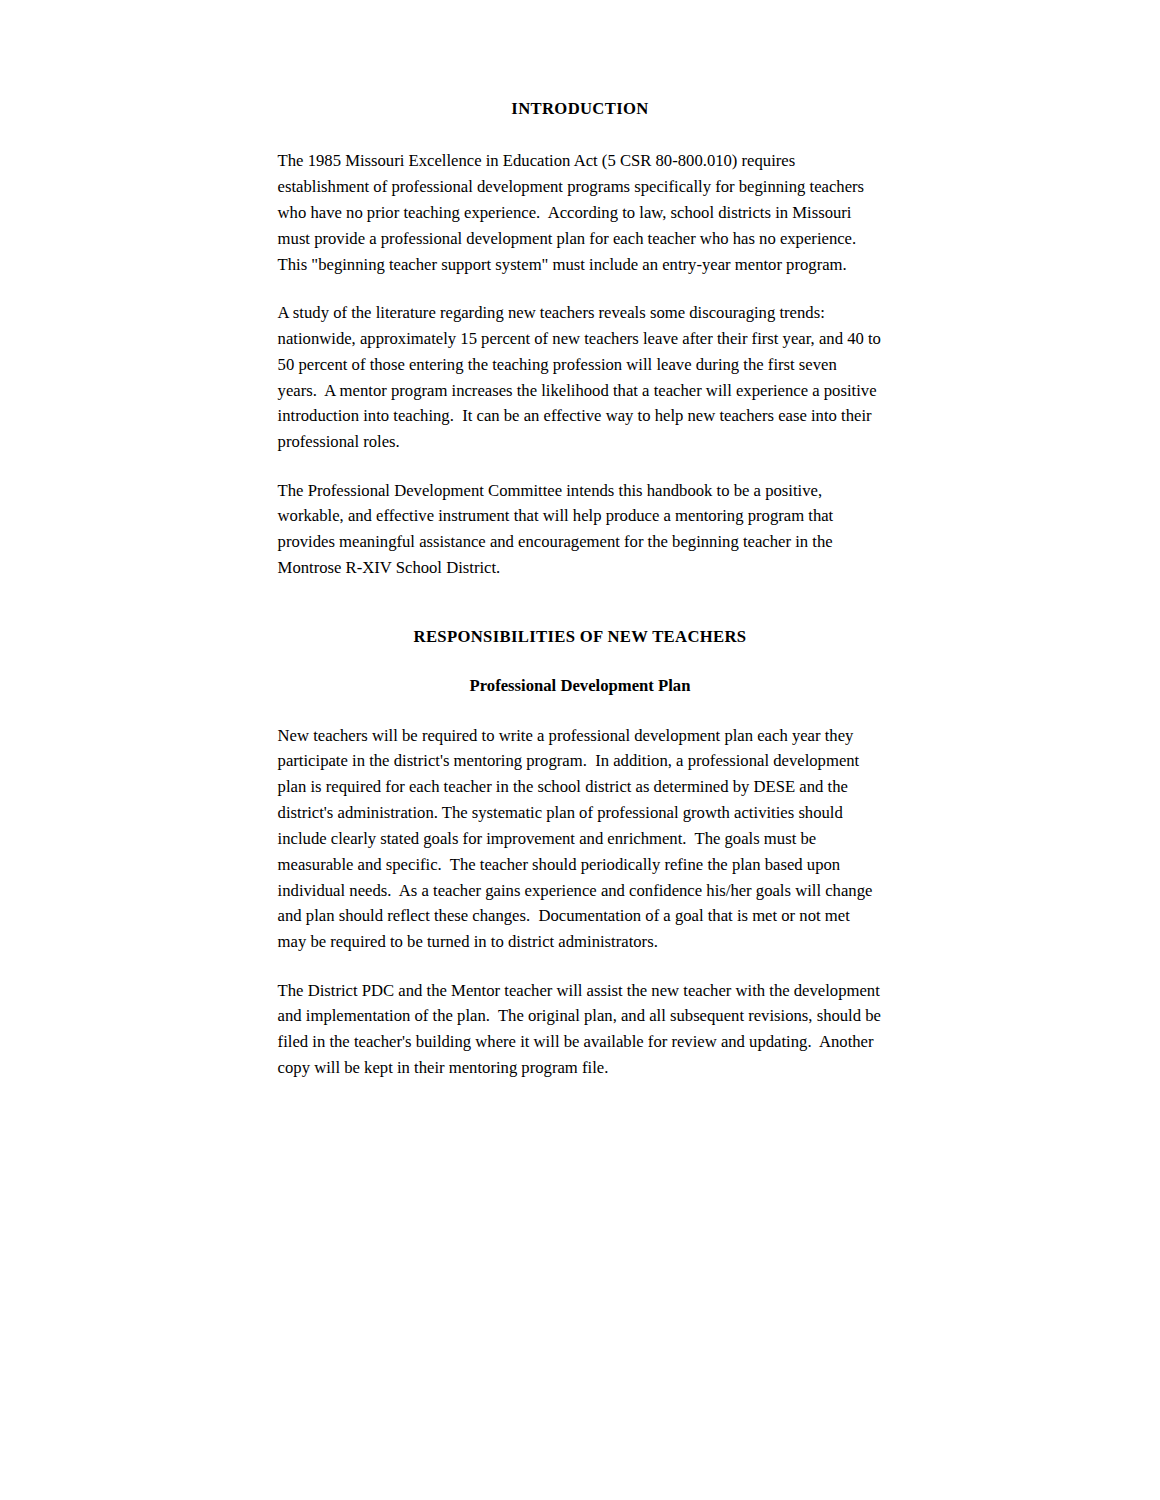INTRODUCTION
The 1985 Missouri Excellence in Education Act (5 CSR 80-800.010) requires establishment of professional development programs specifically for beginning teachers who have no prior teaching experience. According to law, school districts in Missouri must provide a professional development plan for each teacher who has no experience. This "beginning teacher support system" must include an entry-year mentor program.
A study of the literature regarding new teachers reveals some discouraging trends: nationwide, approximately 15 percent of new teachers leave after their first year, and 40 to 50 percent of those entering the teaching profession will leave during the first seven years. A mentor program increases the likelihood that a teacher will experience a positive introduction into teaching. It can be an effective way to help new teachers ease into their professional roles.
The Professional Development Committee intends this handbook to be a positive, workable, and effective instrument that will help produce a mentoring program that provides meaningful assistance and encouragement for the beginning teacher in the Montrose R-XIV School District.
RESPONSIBILITIES OF NEW TEACHERS
Professional Development Plan
New teachers will be required to write a professional development plan each year they participate in the district's mentoring program. In addition, a professional development plan is required for each teacher in the school district as determined by DESE and the district's administration. The systematic plan of professional growth activities should include clearly stated goals for improvement and enrichment. The goals must be measurable and specific. The teacher should periodically refine the plan based upon individual needs. As a teacher gains experience and confidence his/her goals will change and plan should reflect these changes. Documentation of a goal that is met or not met may be required to be turned in to district administrators.
The District PDC and the Mentor teacher will assist the new teacher with the development and implementation of the plan. The original plan, and all subsequent revisions, should be filed in the teacher's building where it will be available for review and updating. Another copy will be kept in their mentoring program file.